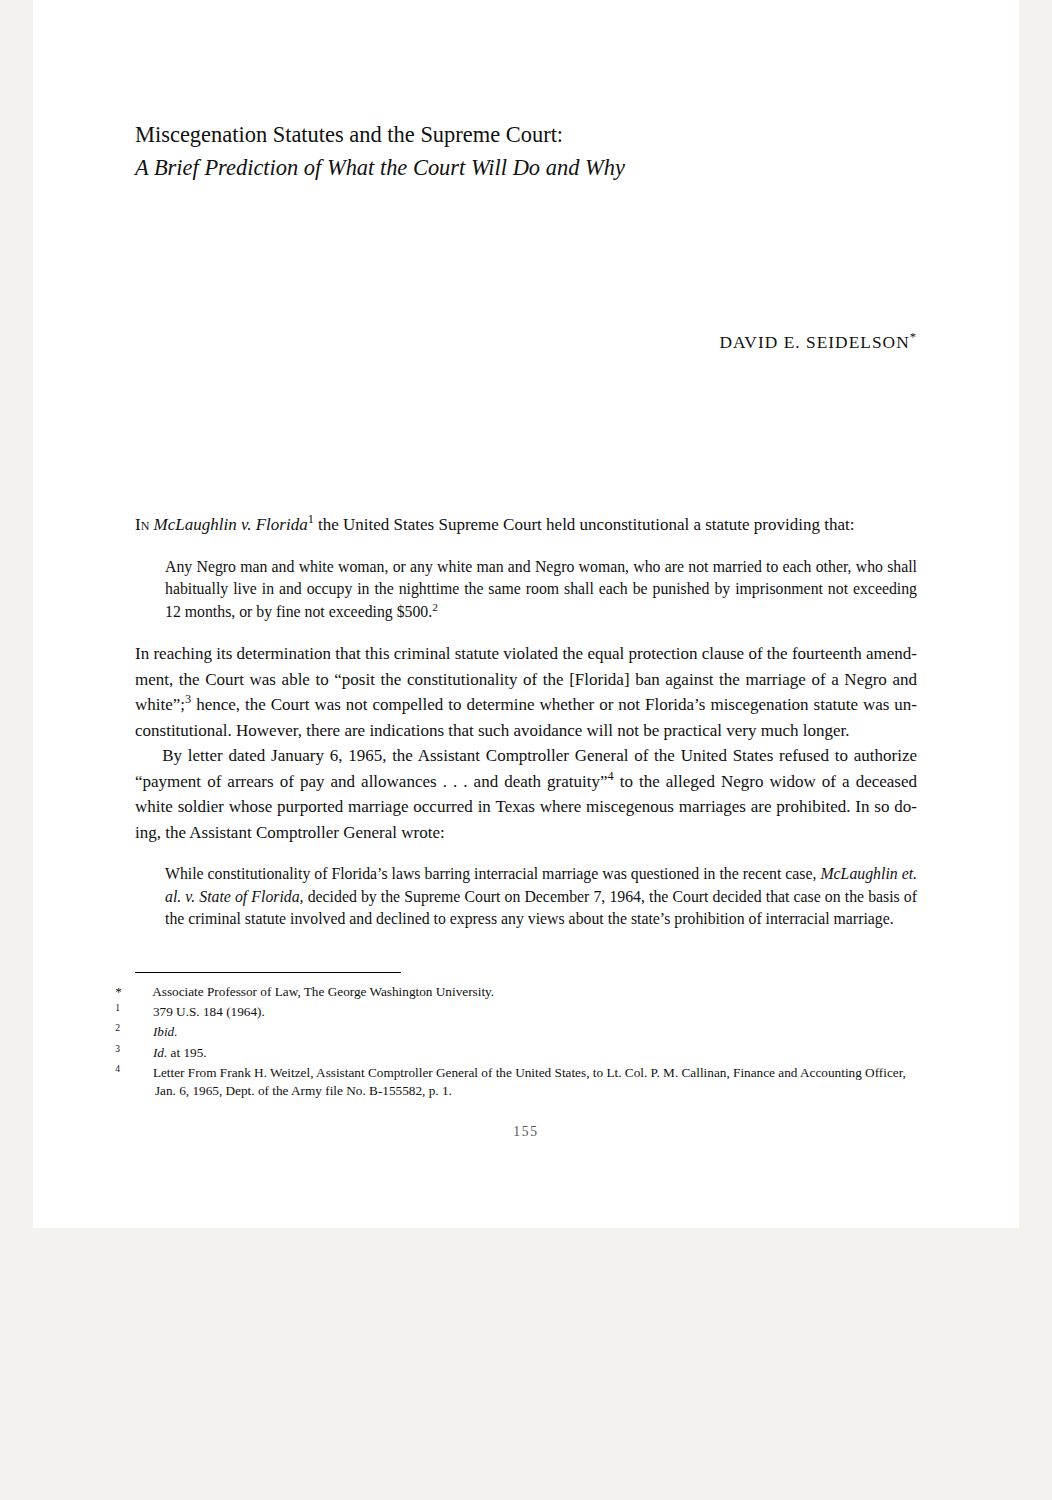Miscegenation Statutes and the Supreme Court:
A Brief Prediction of What the Court Will Do and Why
DAVID E. SEIDELSON*
In McLaughlin v. Florida1 the United States Supreme Court held unconstitutional a statute providing that:
Any Negro man and white woman, or any white man and Negro woman, who are not married to each other, who shall habitually live in and occupy in the nighttime the same room shall each be punished by imprisonment not exceeding 12 months, or by fine not exceeding $500.2
In reaching its determination that this criminal statute violated the equal protection clause of the fourteenth amendment, the Court was able to “posit the constitutionality of the [Florida] ban against the marriage of a Negro and white”;3 hence, the Court was not compelled to determine whether or not Florida’s miscegenation statute was unconstitutional. However, there are indications that such avoidance will not be practical very much longer.
By letter dated January 6, 1965, the Assistant Comptroller General of the United States refused to authorize “payment of arrears of pay and allowances . . . and death gratuity”4 to the alleged Negro widow of a deceased white soldier whose purported marriage occurred in Texas where miscegenous marriages are prohibited. In so doing, the Assistant Comptroller General wrote:
While constitutionality of Florida’s laws barring interracial marriage was questioned in the recent case, McLaughlin et. al. v. State of Florida, decided by the Supreme Court on December 7, 1964, the Court decided that case on the basis of the criminal statute involved and declined to express any views about the state’s prohibition of interracial marriage.
* Associate Professor of Law, The George Washington University.
1 379 U.S. 184 (1964).
2 Ibid.
3 Id. at 195.
4 Letter From Frank H. Weitzel, Assistant Comptroller General of the United States, to Lt. Col. P. M. Callinan, Finance and Accounting Officer, Jan. 6, 1965, Dept. of the Army file No. B-155582, p. 1.
155